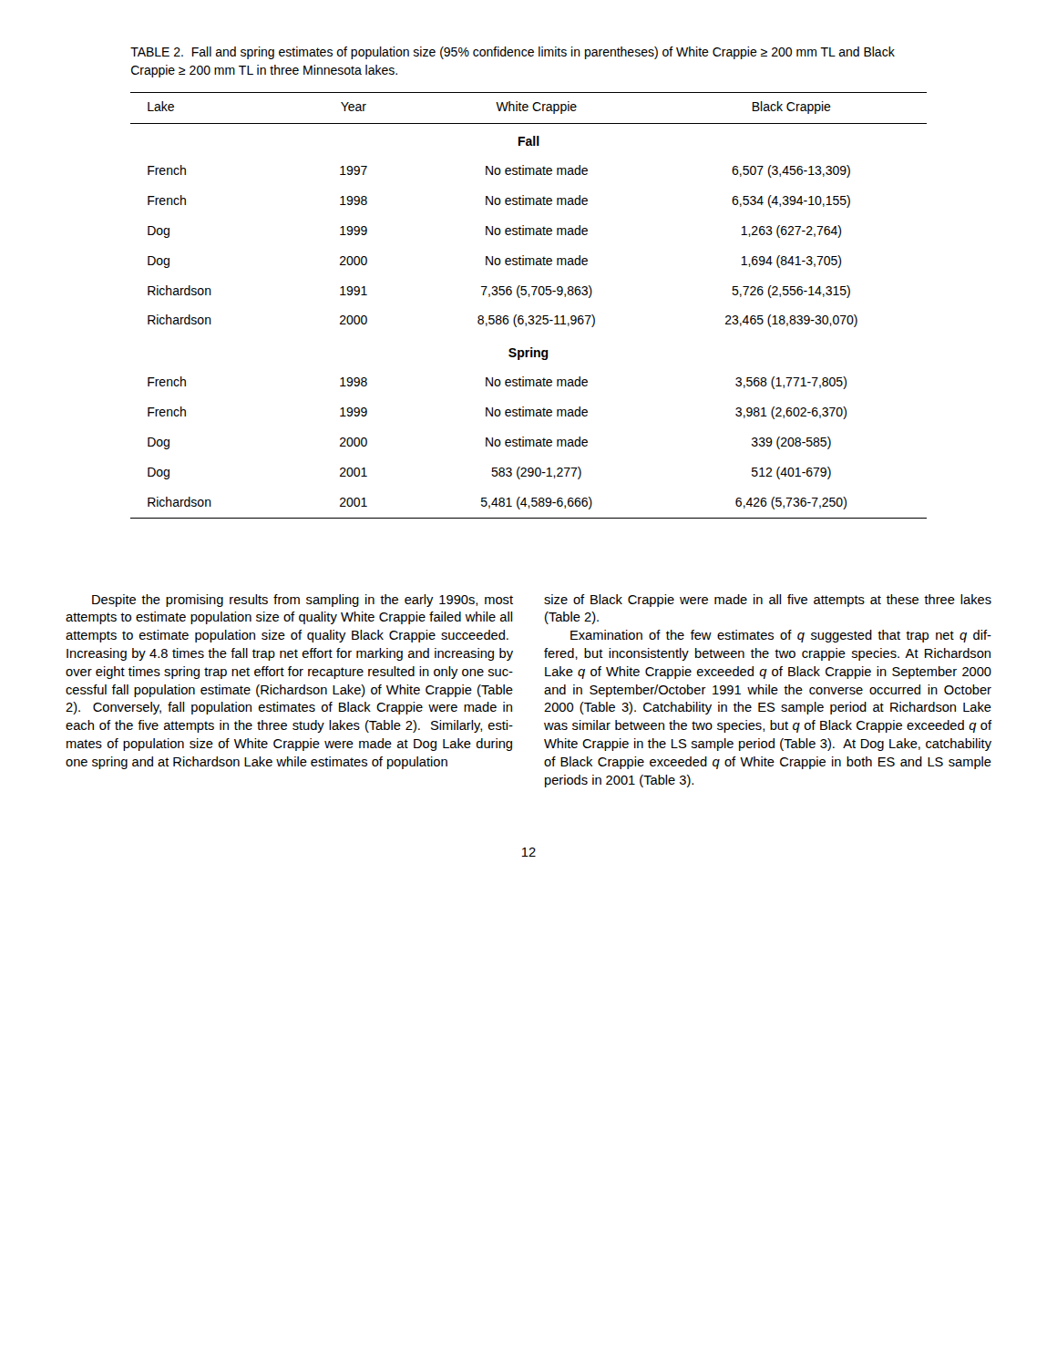TABLE 2. Fall and spring estimates of population size (95% confidence limits in parentheses) of White Crappie ≥ 200 mm TL and Black Crappie ≥ 200 mm TL in three Minnesota lakes.
| Lake | Year | White Crappie | Black Crappie |
| --- | --- | --- | --- |
| Fall |
| French | 1997 | No estimate made | 6,507 (3,456-13,309) |
| French | 1998 | No estimate made | 6,534 (4,394-10,155) |
| Dog | 1999 | No estimate made | 1,263 (627-2,764) |
| Dog | 2000 | No estimate made | 1,694 (841-3,705) |
| Richardson | 1991 | 7,356 (5,705-9,863) | 5,726 (2,556-14,315) |
| Richardson | 2000 | 8,586 (6,325-11,967) | 23,465 (18,839-30,070) |
| Spring |
| French | 1998 | No estimate made | 3,568 (1,771-7,805) |
| French | 1999 | No estimate made | 3,981 (2,602-6,370) |
| Dog | 2000 | No estimate made | 339 (208-585) |
| Dog | 2001 | 583 (290-1,277) | 512 (401-679) |
| Richardson | 2001 | 5,481 (4,589-6,666) | 6,426 (5,736-7,250) |
Despite the promising results from sampling in the early 1990s, most attempts to estimate population size of quality White Crappie failed while all attempts to estimate population size of quality Black Crappie succeeded. Increasing by 4.8 times the fall trap net effort for marking and increasing by over eight times spring trap net effort for recapture resulted in only one successful fall population estimate (Richardson Lake) of White Crappie (Table 2). Conversely, fall population estimates of Black Crappie were made in each of the five attempts in the three study lakes (Table 2). Similarly, estimates of population size of White Crappie were made at Dog Lake during one spring and at Richardson Lake while estimates of population
size of Black Crappie were made in all five attempts at these three lakes (Table 2).
Examination of the few estimates of q suggested that trap net q differed, but inconsistently between the two crappie species. At Richardson Lake q of White Crappie exceeded q of Black Crappie in September 2000 and in September/October 1991 while the converse occurred in October 2000 (Table 3). Catchability in the ES sample period at Richardson Lake was similar between the two species, but q of Black Crappie exceeded q of White Crappie in the LS sample period (Table 3). At Dog Lake, catchability of Black Crappie exceeded q of White Crappie in both ES and LS sample periods in 2001 (Table 3).
12